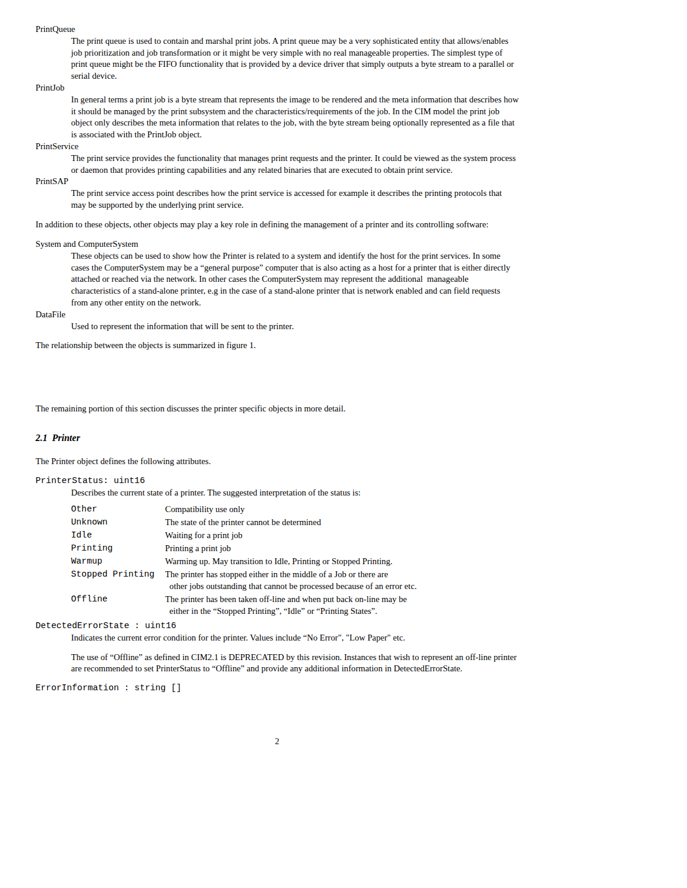PrintQueue
The print queue is used to contain and marshal print jobs. A print queue may be a very sophisticated entity that allows/enables job prioritization and job transformation or it might be very simple with no real manageable properties. The simplest type of print queue might be the FIFO functionality that is provided by a device driver that simply outputs a byte stream to a parallel or serial device.
PrintJob
In general terms a print job is a byte stream that represents the image to be rendered and the meta information that describes how it should be managed by the print subsystem and the characteristics/requirements of the job. In the CIM model the print job object only describes the meta information that relates to the job, with the byte stream being optionally represented as a file that is associated with the PrintJob object.
PrintService
The print service provides the functionality that manages print requests and the printer. It could be viewed as the system process or daemon that provides printing capabilities and any related binaries that are executed to obtain print service.
PrintSAP
The print service access point describes how the print service is accessed for example it describes the printing protocols that may be supported by the underlying print service.
In addition to these objects, other objects may play a key role in defining the management of a printer and its controlling software:
System and ComputerSystem
These objects can be used to show how the Printer is related to a system and identify the host for the print services. In some cases the ComputerSystem may be a “general purpose” computer that is also acting as a host for a printer that is either directly attached or reached via the network. In other cases the ComputerSystem may represent the additional manageable characteristics of a stand-alone printer, e.g in the case of a stand-alone printer that is network enabled and can field requests from any other entity on the network.
DataFile
Used to represent the information that will be sent to the printer.
The relationship between the objects is summarized in figure 1.
The remaining portion of this section discusses the printer specific objects in more detail.
2.1 Printer
The Printer object defines the following attributes.
PrinterStatus: uint16
Describes the current state of a printer. The suggested interpretation of the status is:
| Other | Compatibility use only |
| Unknown | The state of the printer cannot be determined |
| Idle | Waiting for a print job |
| Printing | Printing a print job |
| Warmup | Warming up. May transition to Idle, Printing or Stopped Printing. |
| Stopped Printing | The printer has stopped either in the middle of a Job or there are other jobs outstanding that cannot be processed because of an error etc. |
| Offline | The printer has been taken off-line and when put back on-line may be either in the “Stopped Printing”, “Idle” or “Printing States”. |
DetectedErrorState : uint16
Indicates the current error condition for the printer. Values include “No Error", "Low Paper" etc.
The use of “Offline” as defined in CIM2.1 is DEPRECATED by this revision. Instances that wish to represent an off-line printer are recommended to set PrinterStatus to “Offline” and provide any additional information in DetectedErrorState.
ErrorInformation : string []
2